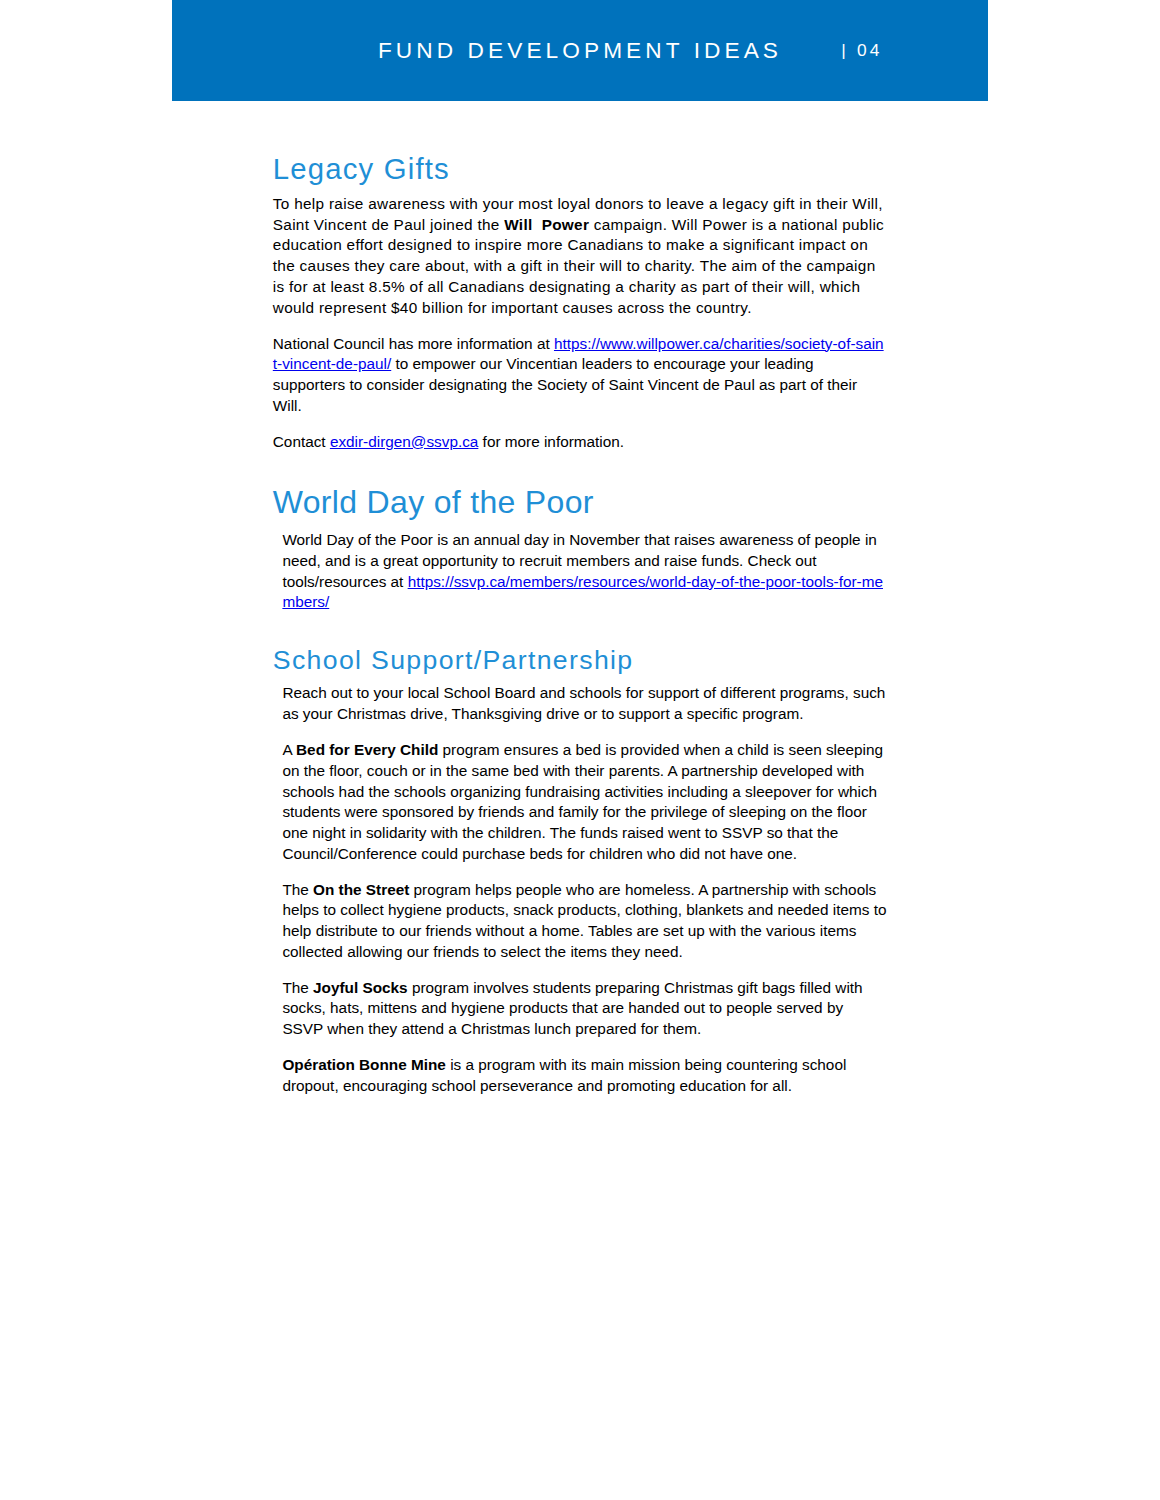FUND DEVELOPMENT IDEAS
| 04
Legacy Gifts
To help raise awareness with your most loyal donors to leave a legacy gift in their Will, Saint Vincent de Paul joined the Will Power campaign. Will Power is a national public education effort designed to inspire more Canadians to make a significant impact on the causes they care about, with a gift in their will to charity. The aim of the campaign is for at least 8.5% of all Canadians designating a charity as part of their will, which would represent $40 billion for important causes across the country.
National Council has more information at https://www.willpower.ca/charities/society-of-saint-vincent-de-paul/ to empower our Vincentian leaders to encourage your leading supporters to consider designating the Society of Saint Vincent de Paul as part of their Will.
Contact exdir-dirgen@ssvp.ca for more information.
World Day of the Poor
World Day of the Poor is an annual day in November that raises awareness of people in need, and is a great opportunity to recruit members and raise funds. Check out tools/resources at https://ssvp.ca/members/resources/world-day-of-the-poor-tools-for-members/
School Support/Partnership
Reach out to your local School Board and schools for support of different programs, such as your Christmas drive, Thanksgiving drive or to support a specific program.
A Bed for Every Child program ensures a bed is provided when a child is seen sleeping on the floor, couch or in the same bed with their parents. A partnership developed with schools had the schools organizing fundraising activities including a sleepover for which students were sponsored by friends and family for the privilege of sleeping on the floor one night in solidarity with the children. The funds raised went to SSVP so that the Council/Conference could purchase beds for children who did not have one.
The On the Street program helps people who are homeless. A partnership with schools helps to collect hygiene products, snack products, clothing, blankets and needed items to help distribute to our friends without a home. Tables are set up with the various items collected allowing our friends to select the items they need.
The Joyful Socks program involves students preparing Christmas gift bags filled with socks, hats, mittens and hygiene products that are handed out to people served by SSVP when they attend a Christmas lunch prepared for them.
Opération Bonne Mine is a program with its main mission being countering school dropout, encouraging school perseverance and promoting education for all.